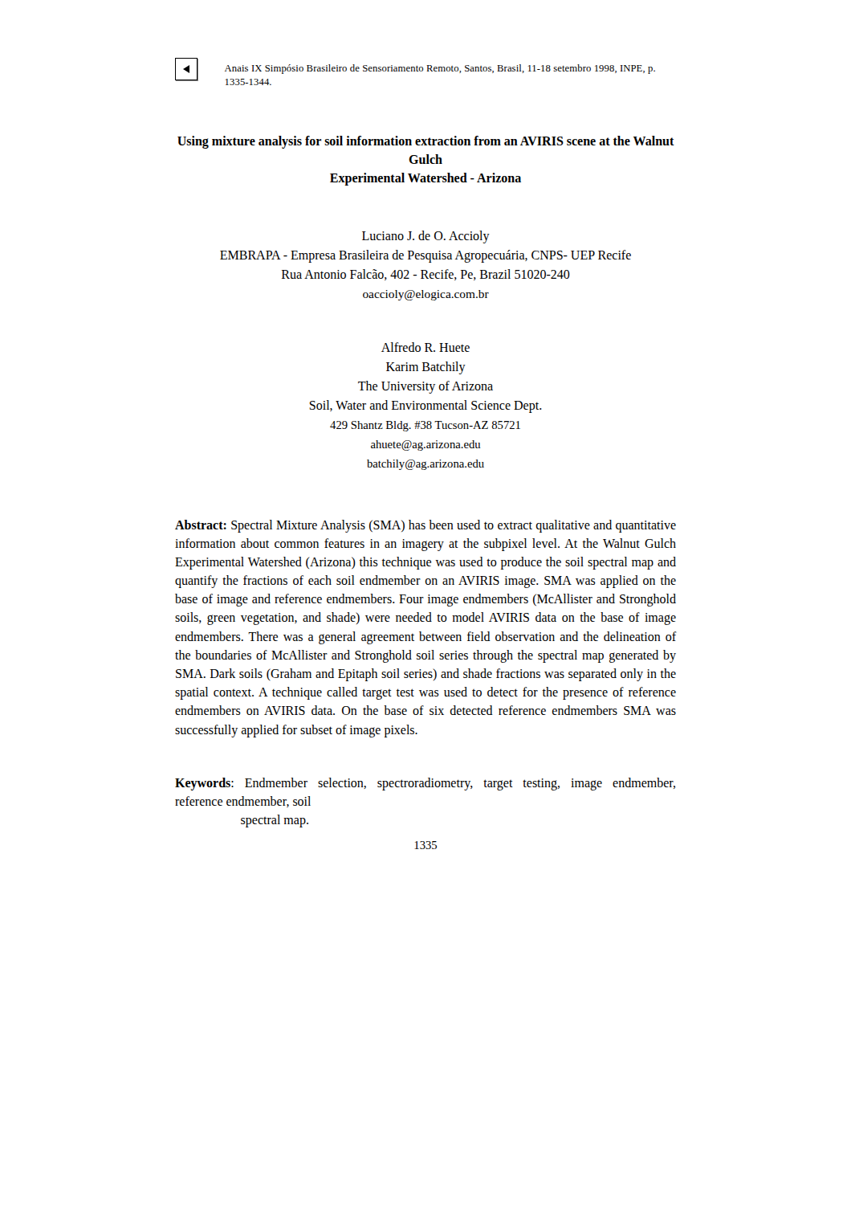Anais IX Simpósio Brasileiro de Sensoriamento Remoto, Santos, Brasil, 11-18 setembro 1998, INPE, p. 1335-1344.
Using mixture analysis for soil information extraction from an AVIRIS scene at the Walnut Gulch
Experimental Watershed - Arizona
Luciano J. de O. Accioly
EMBRAPA - Empresa Brasileira de Pesquisa Agropecuária, CNPS- UEP Recife
Rua Antonio Falcão, 402 - Recife, Pe, Brazil 51020-240
oaccioly@elogica.com.br
Alfredo R. Huete
Karim Batchily
The University of Arizona
Soil, Water and Environmental Science Dept.
429 Shantz Bldg. #38 Tucson-AZ 85721
ahuete@ag.arizona.edu
batchily@ag.arizona.edu
Abstract: Spectral Mixture Analysis (SMA) has been used to extract qualitative and quantitative information about common features in an imagery at the subpixel level. At the Walnut Gulch Experimental Watershed (Arizona) this technique was used to produce the soil spectral map and quantify the fractions of each soil endmember on an AVIRIS image. SMA was applied on the base of image and reference endmembers. Four image endmembers (McAllister and Stronghold soils, green vegetation, and shade) were needed to model AVIRIS data on the base of image endmembers. There was a general agreement between field observation and the delineation of the boundaries of McAllister and Stronghold soil series through the spectral map generated by SMA. Dark soils (Graham and Epitaph soil series) and shade fractions was separated only in the spatial context. A technique called target test was used to detect for the presence of reference endmembers on AVIRIS data. On the base of six detected reference endmembers SMA was successfully applied for subset of image pixels.
Keywords: Endmember selection, spectroradiometry, target testing, image endmember, reference endmember, soil spectral map.
1335